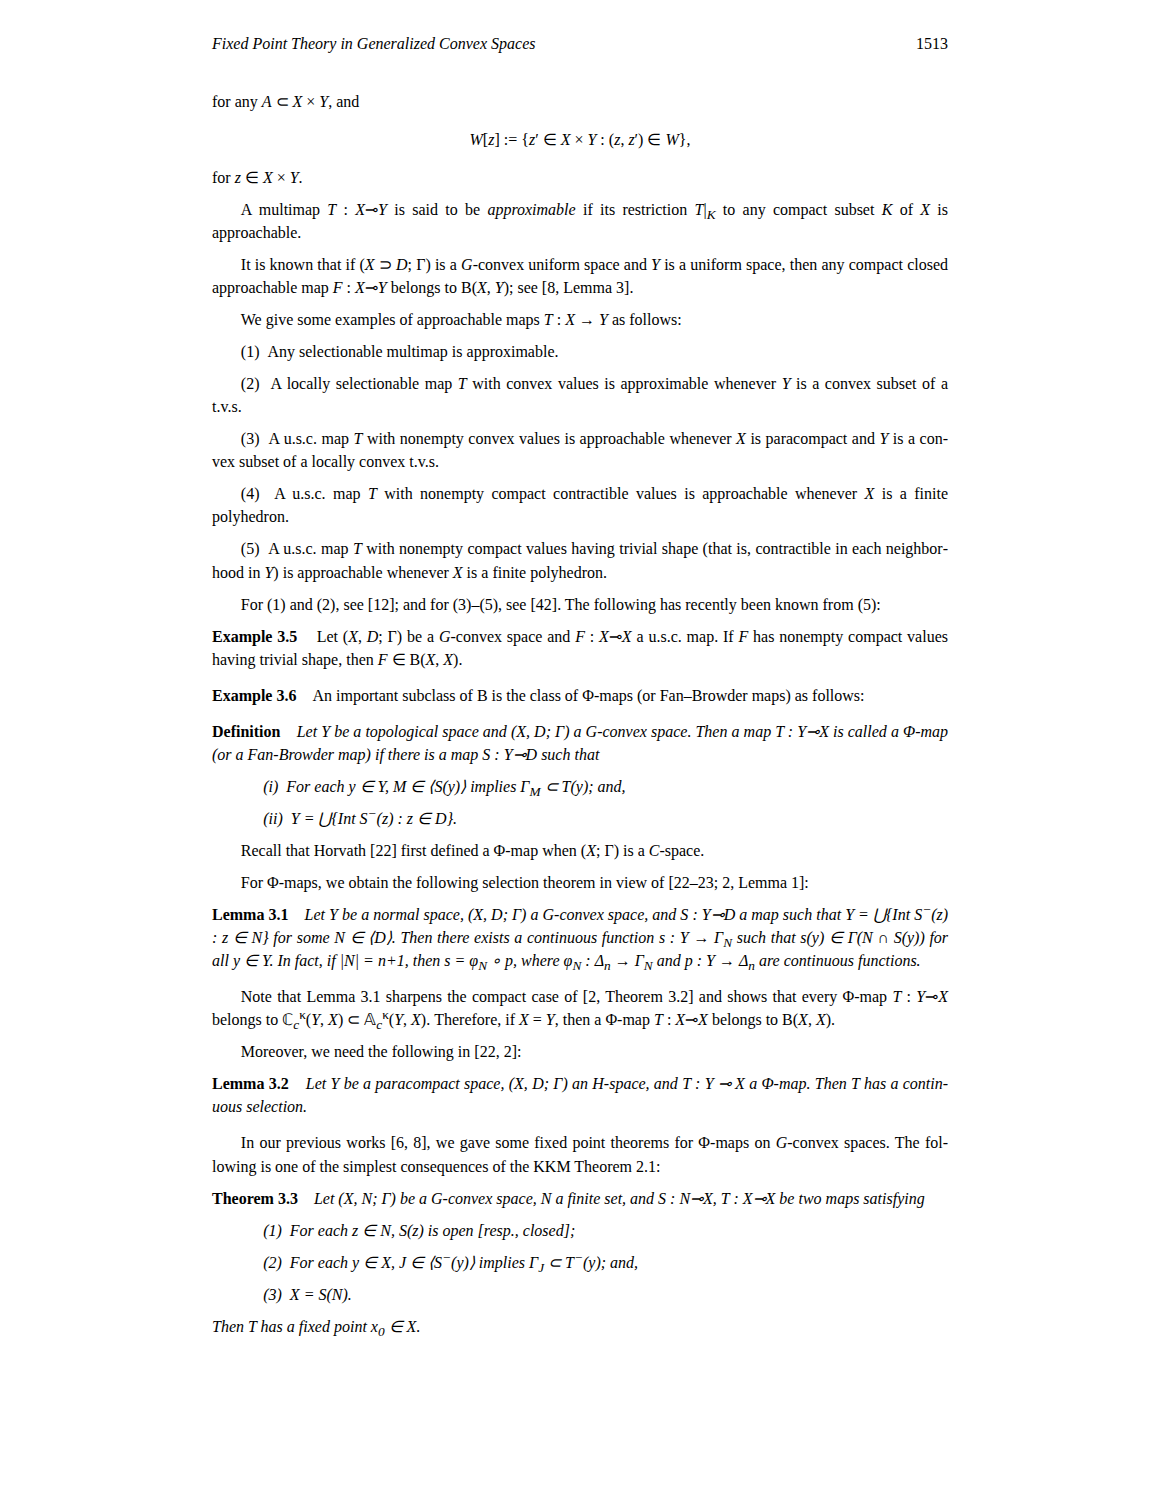Fixed Point Theory in Generalized Convex Spaces 1513
for any A ⊂ X × Y, and
W[z] := {z′ ∈ X × Y : (z, z′) ∈ W},
for z ∈ X × Y.
A multimap T : X⊸Y is said to be approximable if its restriction T|K to any compact subset K of X is approachable.
It is known that if (X ⊃ D; Γ) is a G-convex uniform space and Y is a uniform space, then any compact closed approachable map F : X⊸Y belongs to B(X, Y); see [8, Lemma 3].
We give some examples of approachable maps T : X → Y as follows:
(1) Any selectionable multimap is approximable.
(2) A locally selectionable map T with convex values is approximable whenever Y is a convex subset of a t.v.s.
(3) A u.s.c. map T with nonempty convex values is approachable whenever X is paracompact and Y is a convex subset of a locally convex t.v.s.
(4) A u.s.c. map T with nonempty compact contractible values is approachable whenever X is a finite polyhedron.
(5) A u.s.c. map T with nonempty compact values having trivial shape (that is, contractible in each neighborhood in Y) is approachable whenever X is a finite polyhedron.
For (1) and (2), see [12]; and for (3)–(5), see [42]. The following has recently been known from (5):
Example 3.5 Let (X, D; Γ) be a G-convex space and F : X⊸X a u.s.c. map. If F has nonempty compact values having trivial shape, then F ∈ B(X, X).
Example 3.6 An important subclass of B is the class of Φ-maps (or Fan–Browder maps) as follows:
Definition Let Y be a topological space and (X, D; Γ) a G-convex space. Then a map T : Y⊸X is called a Φ-map (or a Fan-Browder map) if there is a map S : Y⊸D such that
(i) For each y ∈ Y, M ∈ ⟨S(y)⟩ implies ΓM ⊂ T(y); and,
(ii) Y = ⋃{Int S−(z) : z ∈ D}.
Recall that Horvath [22] first defined a Φ-map when (X; Γ) is a C-space.
For Φ-maps, we obtain the following selection theorem in view of [22–23; 2, Lemma 1]:
Lemma 3.1 Let Y be a normal space, (X, D; Γ) a G-convex space, and S : Y⊸D a map such that Y = ⋃{Int S−(z) : z ∈ N} for some N ∈ ⟨D⟩. Then there exists a continuous function s : Y → ΓN such that s(y) ∈ Γ(N ∩ S(y)) for all y ∈ Y. In fact, if |N| = n+1, then s = φN ∘ p, where φN : Δn → ΓN and p : Y → Δn are continuous functions.
Note that Lemma 3.1 sharpens the compact case of [2, Theorem 3.2] and shows that every Φ-map T : Y⊸X belongs to ℂcκ(Y, X) ⊂ 𝔸cκ(Y, X). Therefore, if X = Y, then a Φ-map T : X⊸X belongs to B(X, X).
Moreover, we need the following in [22, 2]:
Lemma 3.2 Let Y be a paracompact space, (X, D; Γ) an H-space, and T : Y ⊸ X a Φ-map. Then T has a continuous selection.
In our previous works [6, 8], we gave some fixed point theorems for Φ-maps on G-convex spaces. The following is one of the simplest consequences of the KKM Theorem 2.1:
Theorem 3.3 Let (X, N; Γ) be a G-convex space, N a finite set, and S : N⊸X, T : X⊸X be two maps satisfying
(1) For each z ∈ N, S(z) is open [resp., closed];
(2) For each y ∈ X, J ∈ ⟨S−(y)⟩ implies ΓJ ⊂ T−(y); and,
(3) X = S(N).
Then T has a fixed point x0 ∈ X.